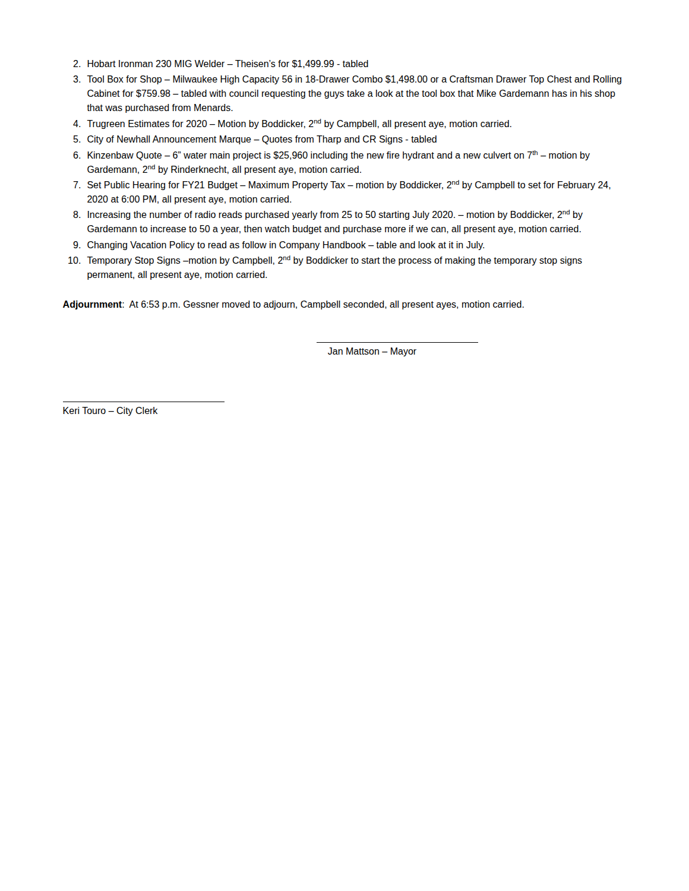Hobart Ironman 230 MIG Welder – Theisen’s for $1,499.99 - tabled
Tool Box for Shop – Milwaukee High Capacity 56 in 18-Drawer Combo $1,498.00 or a Craftsman Drawer Top Chest and Rolling Cabinet for $759.98 – tabled with council requesting the guys take a look at the tool box that Mike Gardemann has in his shop that was purchased from Menards.
Trugreen Estimates for 2020 – Motion by Boddicker, 2nd by Campbell, all present aye, motion carried.
City of Newhall Announcement Marque – Quotes from Tharp and CR Signs - tabled
Kinzenbaw Quote – 6” water main project is $25,960 including the new fire hydrant and a new culvert on 7th – motion by Gardemann, 2nd by Rinderknecht, all present aye, motion carried.
Set Public Hearing for FY21 Budget – Maximum Property Tax – motion by Boddicker, 2nd by Campbell to set for February 24, 2020 at 6:00 PM, all present aye, motion carried.
Increasing the number of radio reads purchased yearly from 25 to 50 starting July 2020. – motion by Boddicker, 2nd by Gardemann to increase to 50 a year, then watch budget and purchase more if we can, all present aye, motion carried.
Changing Vacation Policy to read as follow in Company Handbook – table and look at it in July.
Temporary Stop Signs –motion by Campbell, 2nd by Boddicker to start the process of making the temporary stop signs permanent, all present aye, motion carried.
Adjournment: At 6:53 p.m. Gessner moved to adjourn, Campbell seconded, all present ayes, motion carried.
Jan Mattson – Mayor
Keri Touro – City Clerk